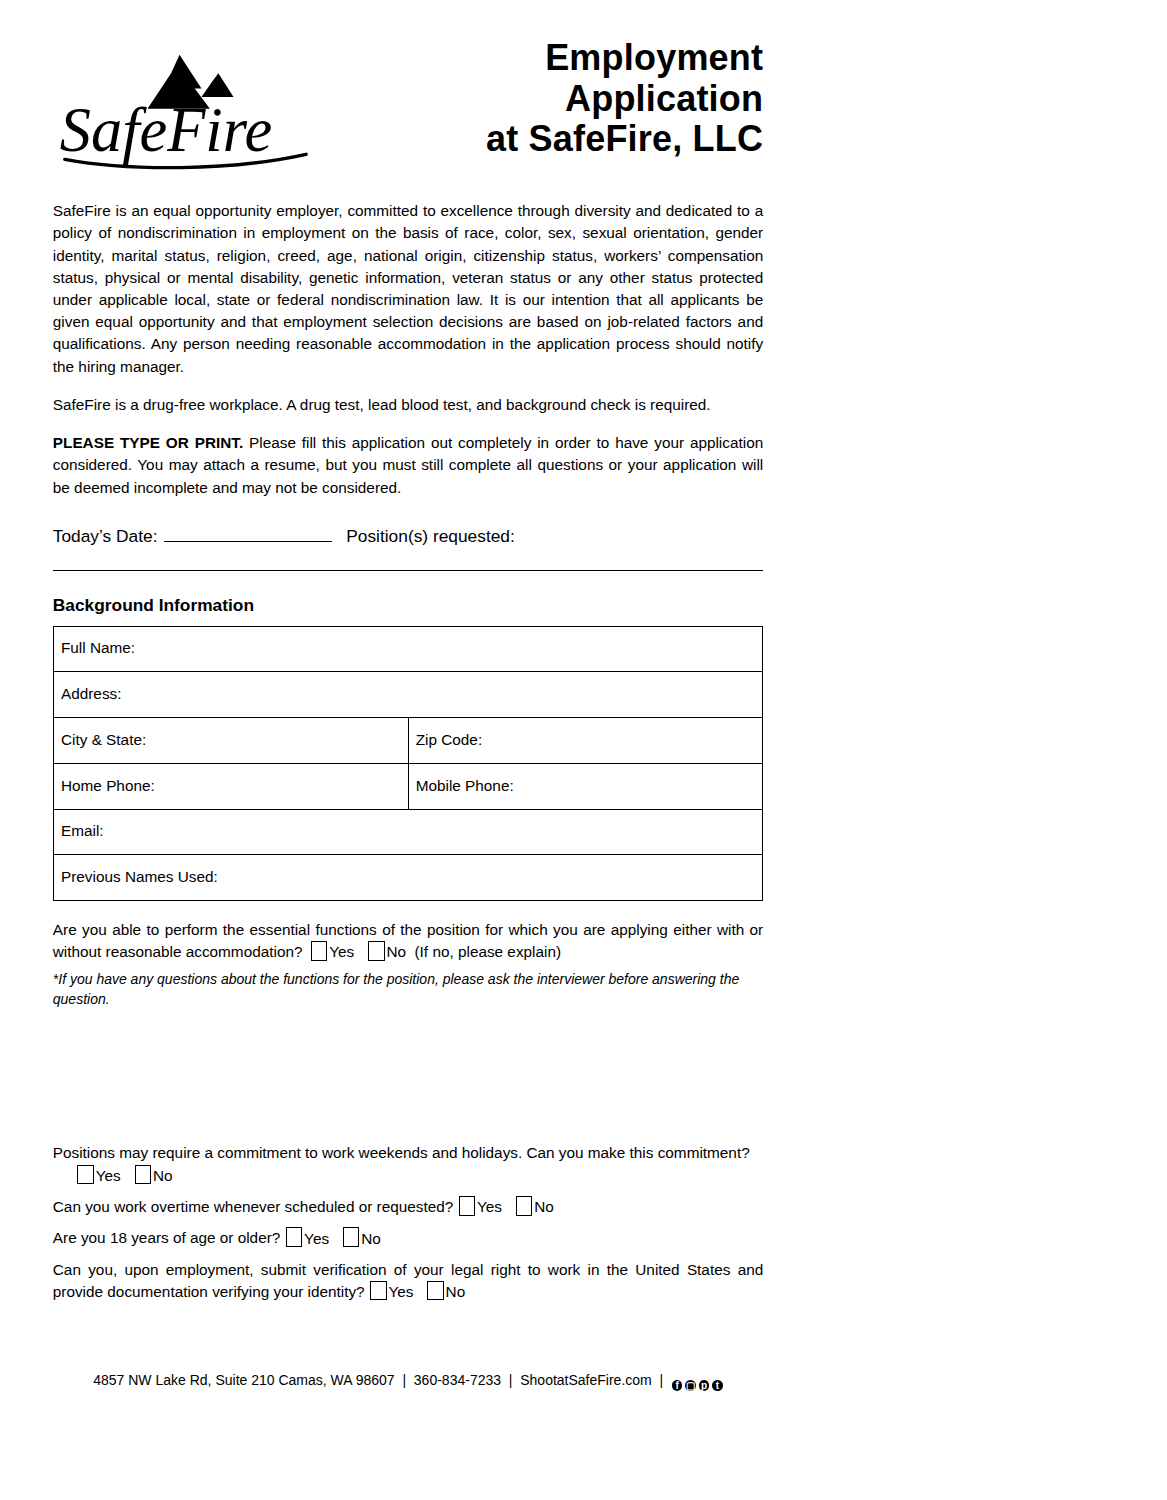SafeFire
Employment Application
at SafeFire, LLC
SafeFire is an equal opportunity employer, committed to excellence through diversity and dedicated to a policy of nondiscrimination in employment on the basis of race, color, sex, sexual orientation, gender identity, marital status, religion, creed, age, national origin, citizenship status, workers’ compensation status, physical or mental disability, genetic information, veteran status or any other status protected under applicable local, state or federal nondiscrimination law. It is our intention that all applicants be given equal opportunity and that employment selection decisions are based on job-related factors and qualifications. Any person needing reasonable accommodation in the application process should notify the hiring manager.
SafeFire is a drug-free workplace. A drug test, lead blood test, and background check is required.
PLEASE TYPE OR PRINT. Please fill this application out completely in order to have your application considered. You may attach a resume, but you must still complete all questions or your application will be deemed incomplete and may not be considered.
Today’s Date: Position(s) requested:
Background Information
| Full Name: |
| Address: |
| City & State: | Zip Code: |
| Home Phone: | Mobile Phone: |
| Email: |
| Previous Names Used: |
Are you able to perform the essential functions of the position for which you are applying either with or without reasonable accommodation? Yes No(If no, please explain)
*If you have any questions about the functions for the position, please ask the interviewer before answering the question.
Positions may require a commitment to work weekends and holidays. Can you make this commitment?
Yes No
Can you work overtime whenever scheduled or requested? Yes No
Are you 18 years of age or older? Yes No
Can you, upon employment, submit verification of your legal right to work in the United States and provide documentation verifying your identity? Yes No
4857 NW Lake Rd, Suite 210 Camas, WA 98607 | 360-834-7233 | ShootatSafeFire.com | f▢pt